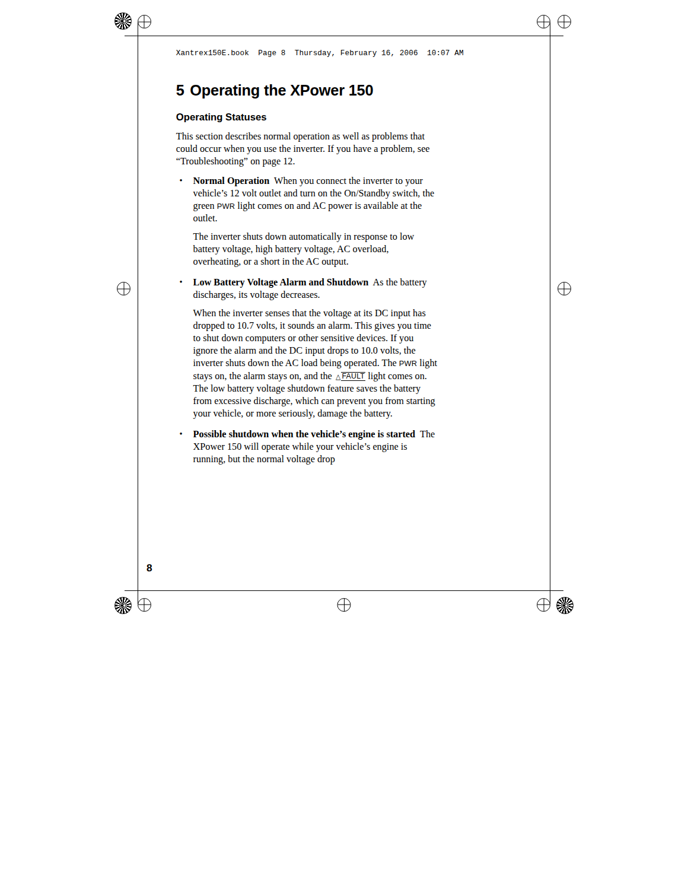Xantrex150E.book Page 8 Thursday, February 16, 2006 10:07 AM
5 Operating the XPower 150
Operating Statuses
This section describes normal operation as well as problems that could occur when you use the inverter. If you have a problem, see “Troubleshooting” on page 12.
Normal Operation When you connect the inverter to your vehicle’s 12 volt outlet and turn on the On/Standby switch, the green PWR light comes on and AC power is available at the outlet.
The inverter shuts down automatically in response to low battery voltage, high battery voltage, AC overload, overheating, or a short in the AC output.
Low Battery Voltage Alarm and Shutdown As the battery discharges, its voltage decreases.
When the inverter senses that the voltage at its DC input has dropped to 10.7 volts, it sounds an alarm. This gives you time to shut down computers or other sensitive devices. If you ignore the alarm and the DC input drops to 10.0 volts, the inverter shuts down the AC load being operated. The PWR light stays on, the alarm stays on, and the △FAULT light comes on. The low battery voltage shutdown feature saves the battery from excessive discharge, which can prevent you from starting your vehicle, or more seriously, damage the battery.
Possible shutdown when the vehicle’s engine is started The XPower 150 will operate while your vehicle’s engine is running, but the normal voltage drop
8